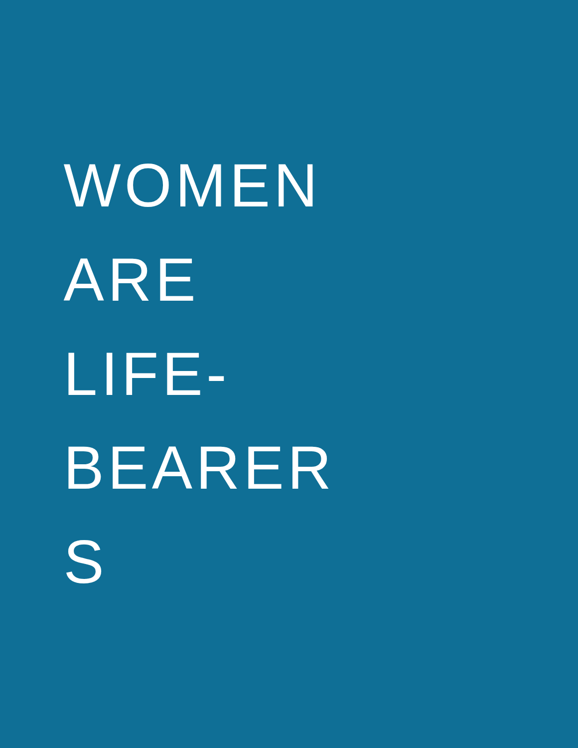Women are life-bearers